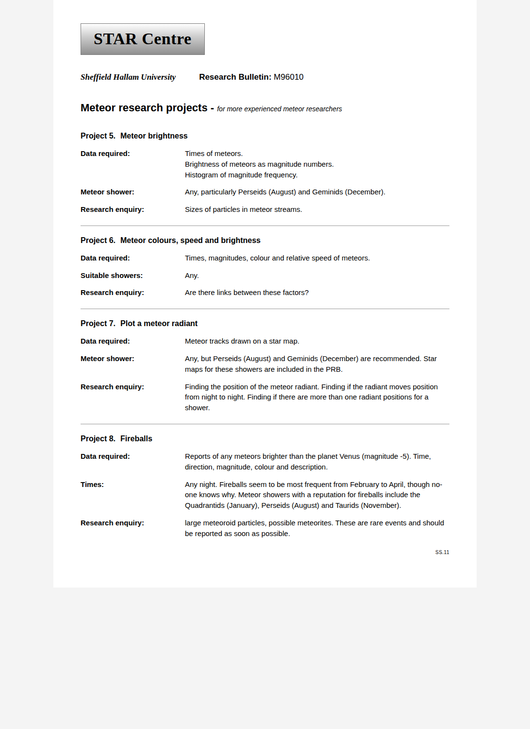STAR Centre
Sheffield Hallam University Research Bulletin: M96010
Meteor research projects - for more experienced meteor researchers
Project 5. Meteor brightness
Data required:
Times of meteors.
Brightness of meteors as magnitude numbers.
Histogram of magnitude frequency.
Meteor shower:
Any, particularly Perseids (August) and Geminids (December).
Research enquiry:
Sizes of particles in meteor streams.
Project 6. Meteor colours, speed and brightness
Data required:
Times, magnitudes, colour and relative speed of meteors.
Suitable showers:
Any.
Research enquiry:
Are there links between these factors?
Project 7. Plot a meteor radiant
Data required:
Meteor tracks drawn on a star map.
Meteor shower:
Any, but Perseids (August) and Geminids (December) are recommended. Star maps for these showers are included in the PRB.
Research enquiry:
Finding the position of the meteor radiant. Finding if the radiant moves position from night to night. Finding if there are more than one radiant positions for a shower.
Project 8. Fireballs
Data required:
Reports of any meteors brighter than the planet Venus (magnitude -5). Time, direction, magnitude, colour and description.
Times:
Any night. Fireballs seem to be most frequent from February to April, though no-one knows why. Meteor showers with a reputation for fireballs include the Quadrantids (January), Perseids (August) and Taurids (November).
Research enquiry:
large meteoroid particles, possible meteorites. These are rare events and should be reported as soon as possible.
SS.11